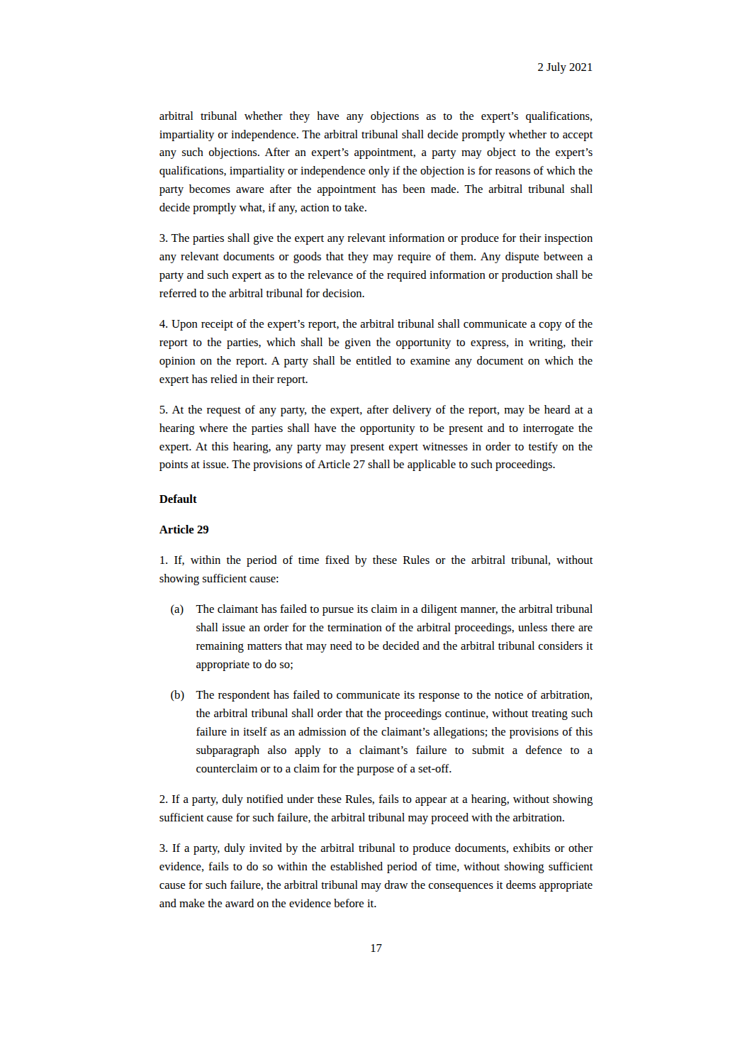2 July 2021
arbitral tribunal whether they have any objections as to the expert’s qualifications, impartiality or independence. The arbitral tribunal shall decide promptly whether to accept any such objections. After an expert’s appointment, a party may object to the expert’s qualifications, impartiality or independence only if the objection is for reasons of which the party becomes aware after the appointment has been made. The arbitral tribunal shall decide promptly what, if any, action to take.
3. The parties shall give the expert any relevant information or produce for their inspection any relevant documents or goods that they may require of them. Any dispute between a party and such expert as to the relevance of the required information or production shall be referred to the arbitral tribunal for decision.
4. Upon receipt of the expert’s report, the arbitral tribunal shall communicate a copy of the report to the parties, which shall be given the opportunity to express, in writing, their opinion on the report. A party shall be entitled to examine any document on which the expert has relied in their report.
5. At the request of any party, the expert, after delivery of the report, may be heard at a hearing where the parties shall have the opportunity to be present and to interrogate the expert. At this hearing, any party may present expert witnesses in order to testify on the points at issue. The provisions of Article 27 shall be applicable to such proceedings.
Default
Article 29
1. If, within the period of time fixed by these Rules or the arbitral tribunal, without showing sufficient cause:
(a) The claimant has failed to pursue its claim in a diligent manner, the arbitral tribunal shall issue an order for the termination of the arbitral proceedings, unless there are remaining matters that may need to be decided and the arbitral tribunal considers it appropriate to do so;
(b) The respondent has failed to communicate its response to the notice of arbitration, the arbitral tribunal shall order that the proceedings continue, without treating such failure in itself as an admission of the claimant’s allegations; the provisions of this subparagraph also apply to a claimant’s failure to submit a defence to a counterclaim or to a claim for the purpose of a set-off.
2. If a party, duly notified under these Rules, fails to appear at a hearing, without showing sufficient cause for such failure, the arbitral tribunal may proceed with the arbitration.
3. If a party, duly invited by the arbitral tribunal to produce documents, exhibits or other evidence, fails to do so within the established period of time, without showing sufficient cause for such failure, the arbitral tribunal may draw the consequences it deems appropriate and make the award on the evidence before it.
17